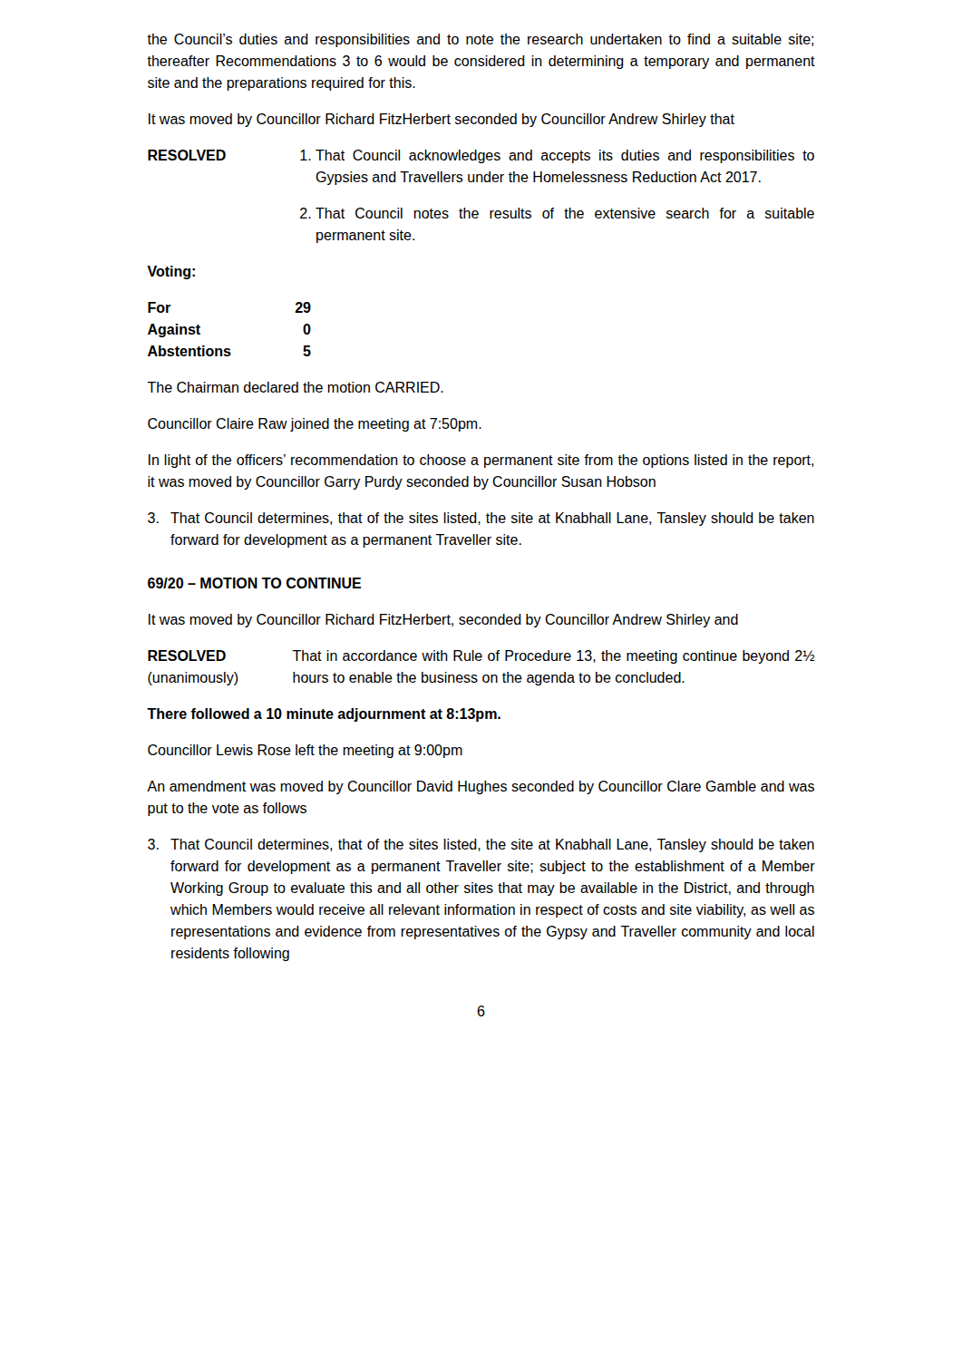the Council’s duties and responsibilities and to note the research undertaken to find a suitable site; thereafter Recommendations 3 to 6 would be considered in determining a temporary and permanent site and the preparations required for this.
It was moved by Councillor Richard FitzHerbert seconded by Councillor Andrew Shirley that
RESOLVED
That Council acknowledges and accepts its duties and responsibilities to Gypsies and Travellers under the Homelessness Reduction Act 2017.
That Council notes the results of the extensive search for a suitable permanent site.
Voting:
| For | 29 |
| Against | 0 |
| Abstentions | 5 |
The Chairman declared the motion CARRIED.
Councillor Claire Raw joined the meeting at 7:50pm.
In light of the officers’ recommendation to choose a permanent site from the options listed in the report, it was moved by Councillor Garry Purdy seconded by Councillor Susan Hobson
3. That Council determines, that of the sites listed, the site at Knabhall Lane, Tansley should be taken forward for development as a permanent Traveller site.
69/20 – MOTION TO CONTINUE
It was moved by Councillor Richard FitzHerbert, seconded by Councillor Andrew Shirley and
RESOLVED
(unanimously)
That in accordance with Rule of Procedure 13, the meeting continue beyond 2½ hours to enable the business on the agenda to be concluded.
There followed a 10 minute adjournment at 8:13pm.
Councillor Lewis Rose left the meeting at 9:00pm
An amendment was moved by Councillor David Hughes seconded by Councillor Clare Gamble and was put to the vote as follows
3. That Council determines, that of the sites listed, the site at Knabhall Lane, Tansley should be taken forward for development as a permanent Traveller site; subject to the establishment of a Member Working Group to evaluate this and all other sites that may be available in the District, and through which Members would receive all relevant information in respect of costs and site viability, as well as representations and evidence from representatives of the Gypsy and Traveller community and local residents following
6